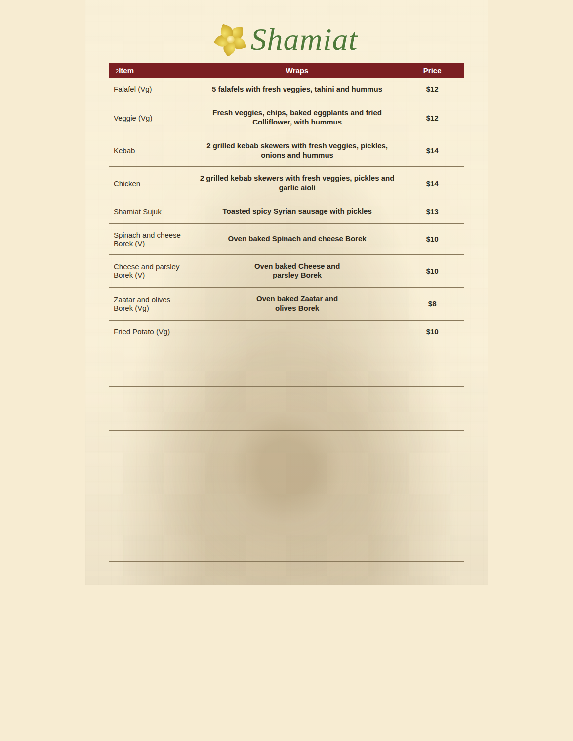Shamiat
| 2 Item | Wraps | Price |
| --- | --- | --- |
| Falafel (Vg) | 5 falafels with fresh veggies, tahini and hummus | $12 |
| Veggie (Vg) | Fresh veggies, chips, baked eggplants and fried Colliflower, with hummus | $12 |
| Kebab | 2 grilled kebab skewers with fresh veggies, pickles, onions and hummus | $14 |
| Chicken | 2 grilled kebab skewers with fresh veggies, pickles and garlic aioli | $14 |
| Shamiat Sujuk | Toasted spicy Syrian sausage with pickles | $13 |
| Spinach and cheese Borek (V) | Oven baked Spinach and cheese Borek | $10 |
| Cheese and parsley Borek (V) | Oven baked Cheese and parsley Borek | $10 |
| Zaatar and olives Borek (Vg) | Oven baked Zaatar and olives Borek | $8 |
| Fried Potato (Vg) | | $10 |